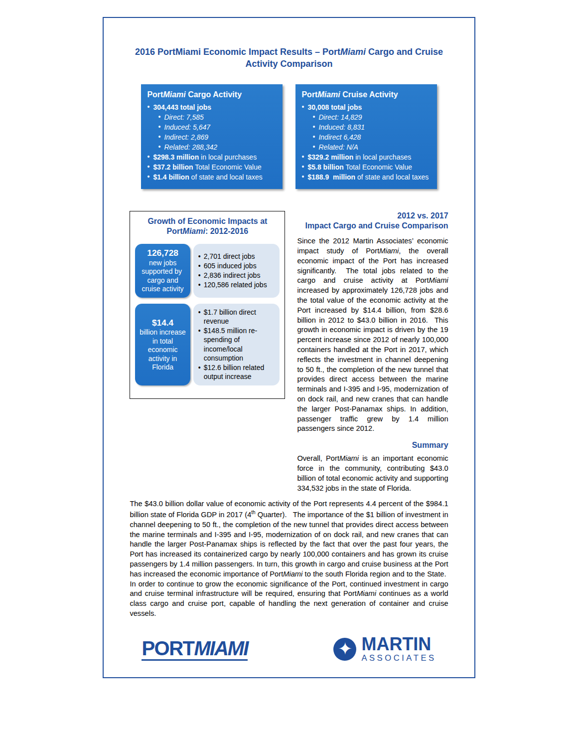2016 PortMiami Economic Impact Results – PortMiami Cargo and Cruise Activity Comparison
PortMiami Cargo Activity
304,443 total jobs
Direct: 7,585
Induced: 5,647
Indirect: 2,869
Related: 288,342
$298.3 million in local purchases
$37.2 billion Total Economic Value
$1.4 billion of state and local taxes
PortMiami Cruise Activity
30,008 total jobs
Direct: 14,829
Induced: 8,831
Indirect 6,428
Related: N/A
$329.2 million in local purchases
$5.8 billion Total Economic Value
$188.9 million of state and local taxes
Growth of Economic Impacts at PortMiami: 2012-2016
126,728 new jobs supported by cargo and cruise activity
2,701 direct jobs
605 induced jobs
2,836 indirect jobs
120,586 related jobs
$14.4 billion increase in total economic activity in Florida
$1.7 billion direct revenue
$148.5 million re-spending of income/local consumption
$12.6 billion related output increase
2012 vs. 2017
Impact Cargo and Cruise Comparison
Since the 2012 Martin Associates’ economic impact study of PortMiami, the overall economic impact of the Port has increased significantly. The total jobs related to the cargo and cruise activity at PortMiami increased by approximately 126,728 jobs and the total value of the economic activity at the Port increased by $14.4 billion, from $28.6 billion in 2012 to $43.0 billion in 2016. This growth in economic impact is driven by the 19 percent increase since 2012 of nearly 100,000 containers handled at the Port in 2017, which reflects the investment in channel deepening to 50 ft., the completion of the new tunnel that provides direct access between the marine terminals and I-395 and I-95, modernization of on dock rail, and new cranes that can handle the larger Post-Panamax ships. In addition, passenger traffic grew by 1.4 million passengers since 2012.
Summary
Overall, PortMiami is an important economic force in the community, contributing $43.0 billion of total economic activity and supporting 334,532 jobs in the state of Florida.
The $43.0 billion dollar value of economic activity of the Port represents 4.4 percent of the $984.1 billion state of Florida GDP in 2017 (4th Quarter). The importance of the $1 billion of investment in channel deepening to 50 ft., the completion of the new tunnel that provides direct access between the marine terminals and I-395 and I-95, modernization of on dock rail, and new cranes that can handle the larger Post-Panamax ships is reflected by the fact that over the past four years, the Port has increased its containerized cargo by nearly 100,000 containers and has grown its cruise passengers by 1.4 million passengers. In turn, this growth in cargo and cruise business at the Port has increased the economic importance of PortMiami to the south Florida region and to the State. In order to continue to grow the economic significance of the Port, continued investment in cargo and cruise terminal infrastructure will be required, ensuring that PortMiami continues as a world class cargo and cruise port, capable of handling the next generation of container and cruise vessels.
PORT MIAMI
MARTIN ASSOCIATES